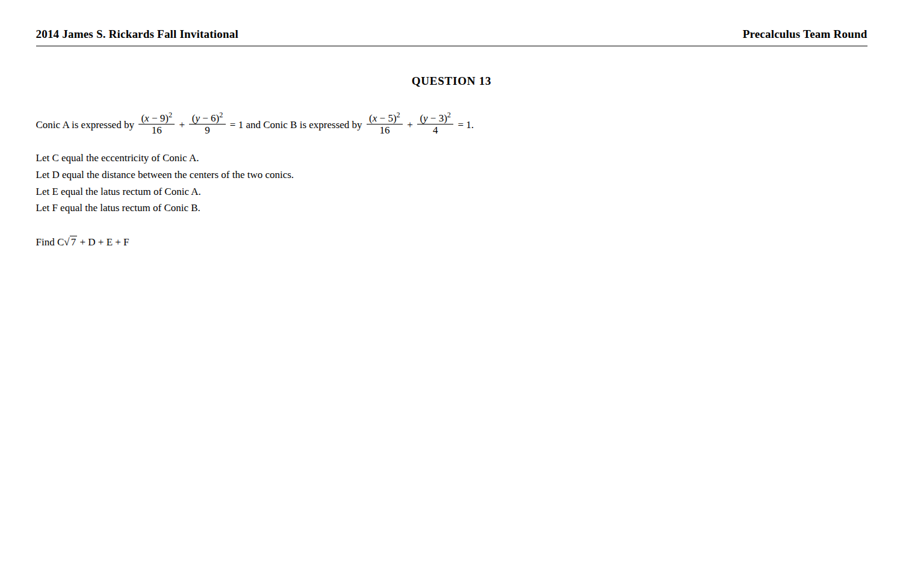2014 James S. Rickards Fall Invitational Precalculus Team Round
QUESTION 13
Conic A is expressed by (x − 9)216 + (y − 6)29 = 1 and Conic B is expressed by (x − 5)216 + (y − 3)24 = 1.
Let C equal the eccentricity of Conic A.
Let D equal the distance between the centers of the two conics.
Let E equal the latus rectum of Conic A.
Let F equal the latus rectum of Conic B.
Find C√7 + D + E + F